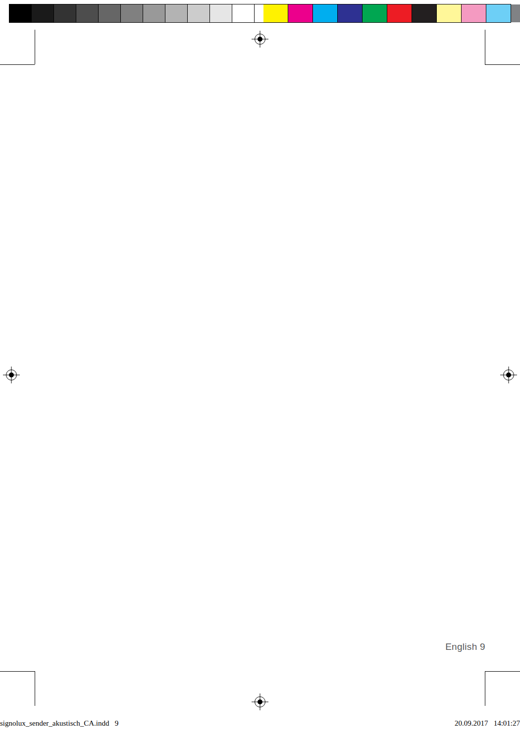English 9
signolux_sender_akustisch_CA.indd 9 20.09.2017 14:01:27